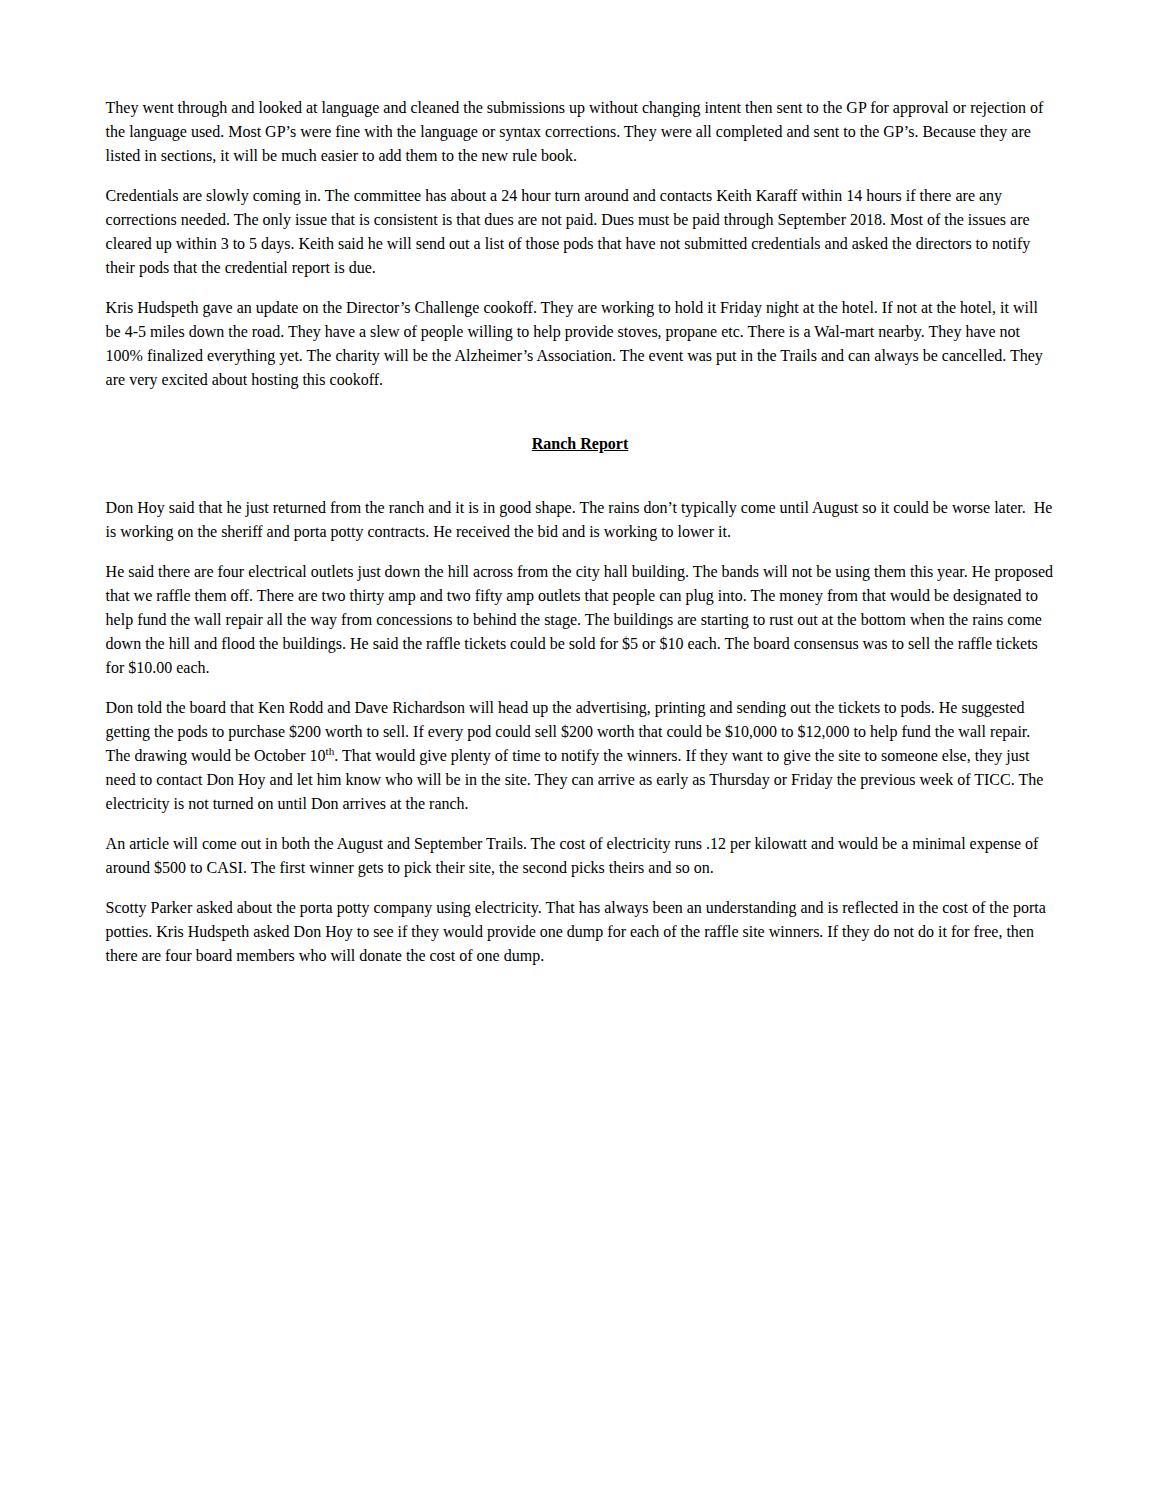They went through and looked at language and cleaned the submissions up without changing intent then sent to the GP for approval or rejection of the language used. Most GP’s were fine with the language or syntax corrections. They were all completed and sent to the GP’s. Because they are listed in sections, it will be much easier to add them to the new rule book.
Credentials are slowly coming in. The committee has about a 24 hour turn around and contacts Keith Karaff within 14 hours if there are any corrections needed. The only issue that is consistent is that dues are not paid. Dues must be paid through September 2018. Most of the issues are cleared up within 3 to 5 days. Keith said he will send out a list of those pods that have not submitted credentials and asked the directors to notify their pods that the credential report is due.
Kris Hudspeth gave an update on the Director’s Challenge cookoff. They are working to hold it Friday night at the hotel. If not at the hotel, it will be 4-5 miles down the road. They have a slew of people willing to help provide stoves, propane etc. There is a Wal-mart nearby. They have not 100% finalized everything yet. The charity will be the Alzheimer’s Association. The event was put in the Trails and can always be cancelled. They are very excited about hosting this cookoff.
Ranch Report
Don Hoy said that he just returned from the ranch and it is in good shape. The rains don’t typically come until August so it could be worse later. He is working on the sheriff and porta potty contracts. He received the bid and is working to lower it.
He said there are four electrical outlets just down the hill across from the city hall building. The bands will not be using them this year. He proposed that we raffle them off. There are two thirty amp and two fifty amp outlets that people can plug into. The money from that would be designated to help fund the wall repair all the way from concessions to behind the stage. The buildings are starting to rust out at the bottom when the rains come down the hill and flood the buildings. He said the raffle tickets could be sold for $5 or $10 each. The board consensus was to sell the raffle tickets for $10.00 each.
Don told the board that Ken Rodd and Dave Richardson will head up the advertising, printing and sending out the tickets to pods. He suggested getting the pods to purchase $200 worth to sell. If every pod could sell $200 worth that could be $10,000 to $12,000 to help fund the wall repair. The drawing would be October 10th. That would give plenty of time to notify the winners. If they want to give the site to someone else, they just need to contact Don Hoy and let him know who will be in the site. They can arrive as early as Thursday or Friday the previous week of TICC. The electricity is not turned on until Don arrives at the ranch.
An article will come out in both the August and September Trails. The cost of electricity runs .12 per kilowatt and would be a minimal expense of around $500 to CASI. The first winner gets to pick their site, the second picks theirs and so on.
Scotty Parker asked about the porta potty company using electricity. That has always been an understanding and is reflected in the cost of the porta potties. Kris Hudspeth asked Don Hoy to see if they would provide one dump for each of the raffle site winners. If they do not do it for free, then there are four board members who will donate the cost of one dump.